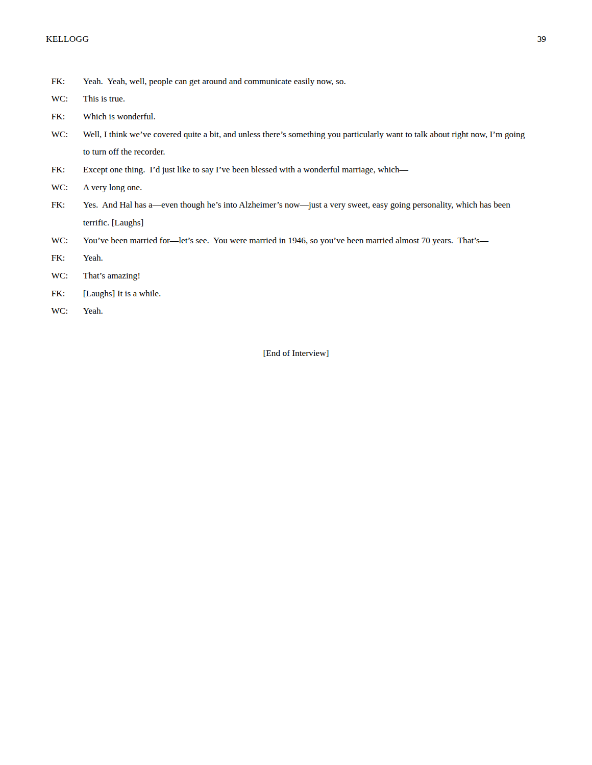KELLOGG 39
FK:
Yeah. Yeah, well, people can get around and communicate easily now, so.
WC:
This is true.
FK:
Which is wonderful.
WC:
Well, I think we’ve covered quite a bit, and unless there’s something you particularly want to talk about right now, I’m going to turn off the recorder.
FK:
Except one thing. I’d just like to say I’ve been blessed with a wonderful marriage, which—
WC:
A very long one.
FK:
Yes. And Hal has a—even though he’s into Alzheimer’s now—just a very sweet, easy going personality, which has been terrific. [Laughs]
WC:
You’ve been married for—let’s see. You were married in 1946, so you’ve been married almost 70 years. That’s—
FK:
Yeah.
WC:
That’s amazing!
FK:
[Laughs] It is a while.
WC:
Yeah.
[End of Interview]